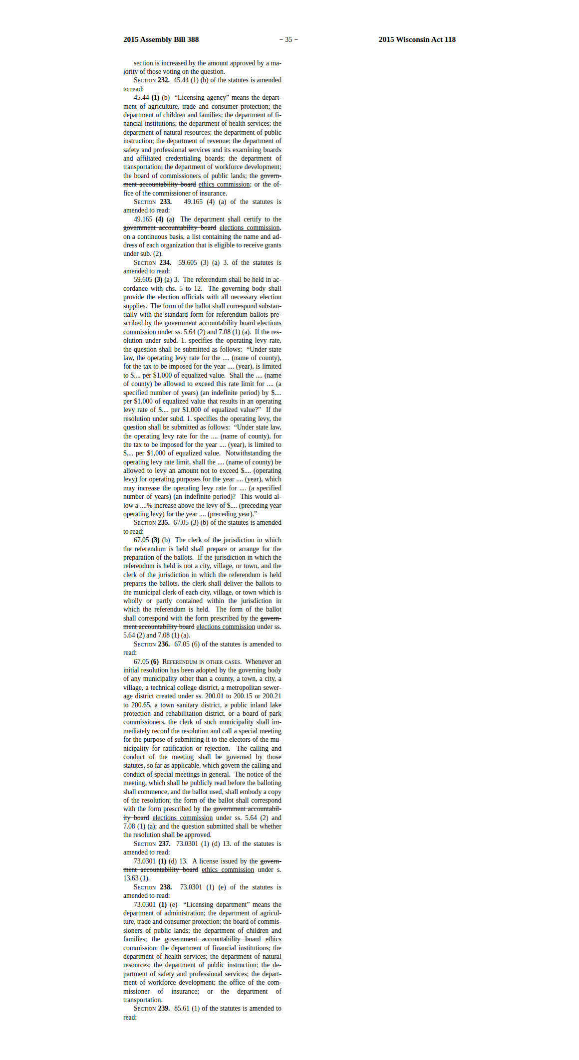2015 Assembly Bill 388
− 35 −
2015 Wisconsin Act 118
section is increased by the amount approved by a majority of those voting on the question.
Section 232. 45.44 (1) (b) of the statutes is amended to read:
45.44 (1) (b) “Licensing agency” means the department of agriculture, trade and consumer protection; the department of children and families; the department of financial institutions; the department of health services; the department of natural resources; the department of public instruction; the department of revenue; the department of safety and professional services and its examining boards and affiliated credentialing boards; the department of transportation; the department of workforce development; the board of commissioners of public lands; the government accountability board ethics commission; or the office of the commissioner of insurance.
Section 233. 49.165 (4) (a) of the statutes is amended to read:
49.165 (4) (a) The department shall certify to the government accountability board elections commission, on a continuous basis, a list containing the name and address of each organization that is eligible to receive grants under sub. (2).
Section 234. 59.605 (3) (a) 3. of the statutes is amended to read:
59.605 (3) (a) 3. The referendum shall be held in accordance with chs. 5 to 12. The governing body shall provide the election officials with all necessary election supplies. The form of the ballot shall correspond substantially with the standard form for referendum ballots prescribed by the government accountability board elections commission under ss. 5.64 (2) and 7.08 (1) (a). If the resolution under subd. 1. specifies the operating levy rate, the question shall be submitted as follows: “Under state law, the operating levy rate for the .... (name of county), for the tax to be imposed for the year .... (year), is limited to $.... per $1,000 of equalized value. Shall the .... (name of county) be allowed to exceed this rate limit for .... (a specified number of years) (an indefinite period) by $.... per $1,000 of equalized value that results in an operating levy rate of $.... per $1,000 of equalized value?” If the resolution under subd. 1. specifies the operating levy, the question shall be submitted as follows: “Under state law, the operating levy rate for the .... (name of county), for the tax to be imposed for the year .... (year), is limited to $.... per $1,000 of equalized value. Notwithstanding the operating levy rate limit, shall the .... (name of county) be allowed to levy an amount not to exceed $.... (operating levy) for operating purposes for the year .... (year), which may increase the operating levy rate for .... (a specified number of years) (an indefinite period)? This would allow a ....% increase above the levy of $.... (preceding year operating levy) for the year .... (preceding year).”
Section 235. 67.05 (3) (b) of the statutes is amended to read:
67.05 (3) (b) The clerk of the jurisdiction in which the referendum is held shall prepare or arrange for the preparation of the ballots. If the jurisdiction in which the referendum is held is not a city, village, or town, and the clerk of the jurisdiction in which the referendum is held prepares the ballots, the clerk shall deliver the ballots to the municipal clerk of each city, village, or town which is wholly or partly contained within the jurisdiction in which the referendum is held. The form of the ballot shall correspond with the form prescribed by the government accountability board elections commission under ss. 5.64 (2) and 7.08 (1) (a).
Section 236. 67.05 (6) of the statutes is amended to read:
67.05 (6) Referendum in other cases. Whenever an initial resolution has been adopted by the governing body of any municipality other than a county, a town, a city, a village, a technical college district, a metropolitan sewerage district created under ss. 200.01 to 200.15 or 200.21 to 200.65, a town sanitary district, a public inland lake protection and rehabilitation district, or a board of park commissioners, the clerk of such municipality shall immediately record the resolution and call a special meeting for the purpose of submitting it to the electors of the municipality for ratification or rejection. The calling and conduct of the meeting shall be governed by those statutes, so far as applicable, which govern the calling and conduct of special meetings in general. The notice of the meeting, which shall be publicly read before the balloting shall commence, and the ballot used, shall embody a copy of the resolution; the form of the ballot shall correspond with the form prescribed by the government accountability board elections commission under ss. 5.64 (2) and 7.08 (1) (a); and the question submitted shall be whether the resolution shall be approved.
Section 237. 73.0301 (1) (d) 13. of the statutes is amended to read:
73.0301 (1) (d) 13. A license issued by the government accountability board ethics commission under s. 13.63 (1).
Section 238. 73.0301 (1) (e) of the statutes is amended to read:
73.0301 (1) (e) “Licensing department” means the department of administration; the department of agriculture, trade and consumer protection; the board of commissioners of public lands; the department of children and families; the government accountability board ethics commission; the department of financial institutions; the department of health services; the department of natural resources; the department of public instruction; the department of safety and professional services; the department of workforce development; the office of the commissioner of insurance; or the department of transportation.
Section 239. 85.61 (1) of the statutes is amended to read: